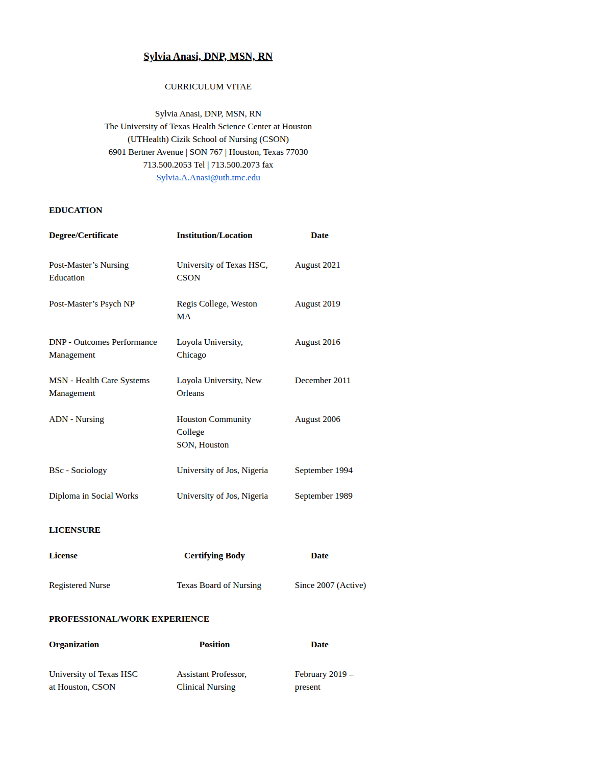Sylvia Anasi, DNP, MSN, RN
CURRICULUM VITAE
Sylvia Anasi, DNP, MSN, RN
The University of Texas Health Science Center at Houston
(UTHealth) Cizik School of Nursing (CSON)
6901 Bertner Avenue | SON 767 | Houston, Texas 77030
713.500.2053 Tel | 713.500.2073 fax
Sylvia.A.Anasi@uth.tmc.edu
Education
| Degree/Certificate | Institution/Location | Date |
| --- | --- | --- |
| Post-Master’s Nursing Education | University of Texas HSC, CSON | August 2021 |
| Post-Master’s Psych NP | Regis College, Weston MA | August 2019 |
| DNP - Outcomes Performance Management | Loyola University, Chicago | August 2016 |
| MSN - Health Care Systems Management | Loyola University, New Orleans | December 2011 |
| ADN - Nursing | Houston Community College SON, Houston | August 2006 |
| BSc - Sociology | University of Jos, Nigeria | September 1994 |
| Diploma in Social Works | University of Jos, Nigeria | September 1989 |
Licensure
| License | Certifying Body | Date |
| --- | --- | --- |
| Registered Nurse | Texas Board of Nursing | Since 2007 (Active) |
Professional/Work Experience
| Organization | Position | Date |
| --- | --- | --- |
| University of Texas HSC at Houston, CSON | Assistant Professor, Clinical Nursing | February 2019 – present |